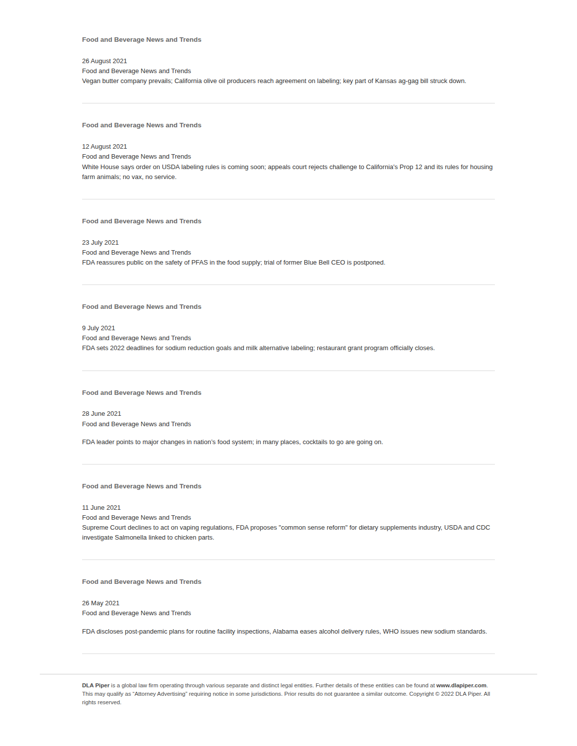Food and Beverage News and Trends
26 August 2021 Food and Beverage News and Trends
Vegan butter company prevails; California olive oil producers reach agreement on labeling; key part of Kansas ag-gag bill struck down.
Food and Beverage News and Trends
12 August 2021 Food and Beverage News and Trends
White House says order on USDA labeling rules is coming soon; appeals court rejects challenge to California's Prop 12 and its rules for housing farm animals; no vax, no service.
Food and Beverage News and Trends
23 July 2021 Food and Beverage News and Trends
FDA reassures public on the safety of PFAS in the food supply; trial of former Blue Bell CEO is postponed.
Food and Beverage News and Trends
9 July 2021 Food and Beverage News and Trends
FDA sets 2022 deadlines for sodium reduction goals and milk alternative labeling; restaurant grant program officially closes.
Food and Beverage News and Trends
28 June 2021 Food and Beverage News and Trends
FDA leader points to major changes in nation’s food system; in many places, cocktails to go are going on.
Food and Beverage News and Trends
11 June 2021 Food and Beverage News and Trends
Supreme Court declines to act on vaping regulations, FDA proposes "common sense reform" for dietary supplements industry, USDA and CDC investigate Salmonella linked to chicken parts.
Food and Beverage News and Trends
26 May 2021 Food and Beverage News and Trends
FDA discloses post-pandemic plans for routine facility inspections, Alabama eases alcohol delivery rules, WHO issues new sodium standards.
DLA Piper is a global law firm operating through various separate and distinct legal entities. Further details of these entities can be found at www.dlapiper.com. This may qualify as “Attorney Advertising” requiring notice in some jurisdictions. Prior results do not guarantee a similar outcome. Copyright © 2022 DLA Piper. All rights reserved.